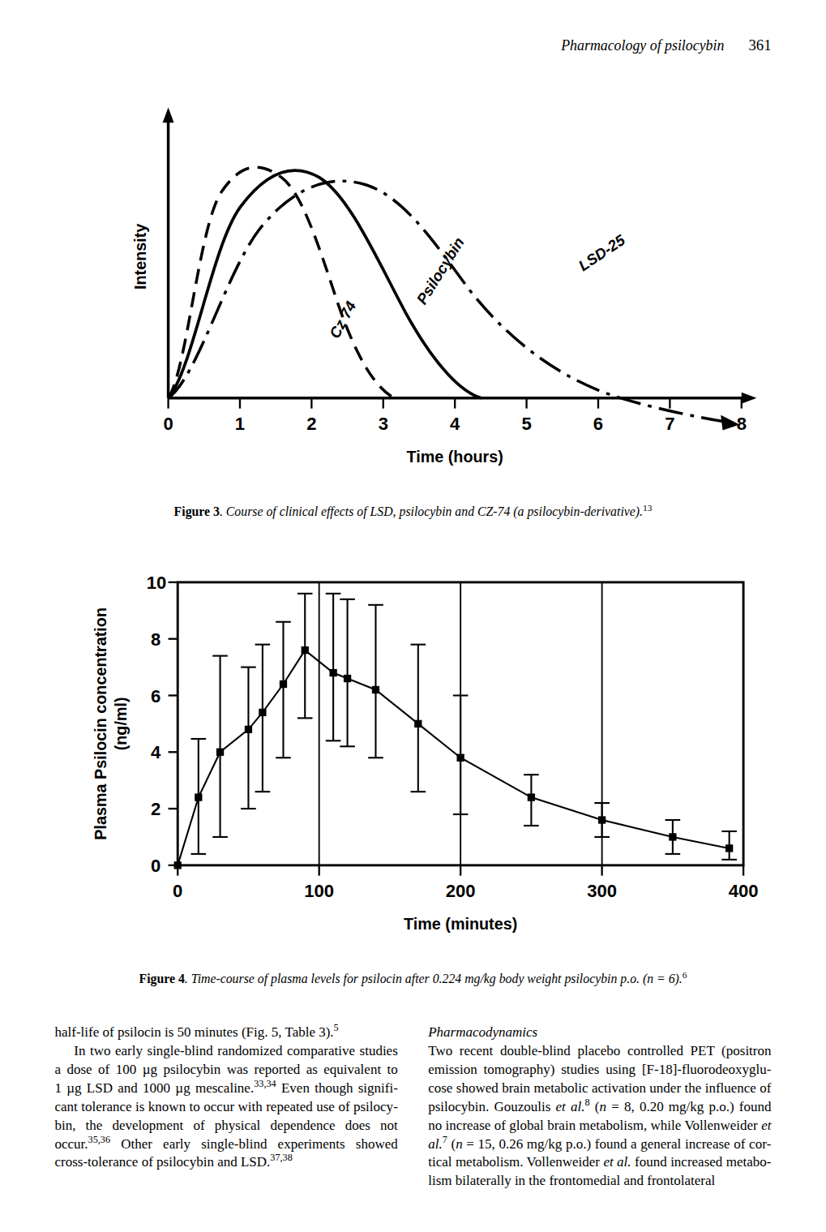Pharmacology of psilocybin 361
0 1 2 3 4 5 6 7 8 Time (hours) Intensity Cz 74 Psilocybin LSD-25
Figure 3. Course of clinical effects of LSD, psilocybin and CZ-74 (a psilocybin-derivative).13
0 2 4 6 8 10 0 100 200 300 400 Time (minutes) Plasma Psilocin concentration (ng/ml)
Figure 4. Time-course of plasma levels for psilocin after 0.224 mg/kg body weight psilocybin p.o. (n = 6).6
half-life of psilocin is 50 minutes (Fig. 5, Table 3).5
In two early single-blind randomized comparative studies a dose of 100 µg psilocybin was reported as equivalent to 1 µg LSD and 1000 µg mescaline.33,34 Even though significant tolerance is known to occur with repeated use of psilocybin, the development of physical dependence does not occur.35,36 Other early single-blind experiments showed cross-tolerance of psilocybin and LSD.37,38
Pharmacodynamics
Two recent double-blind placebo controlled PET (positron emission tomography) studies using [F-18]-fluorodeoxyglucose showed brain metabolic activation under the influence of psilocybin. Gouzoulis et al.8 (n = 8, 0.20 mg/kg p.o.) found no increase of global brain metabolism, while Vollenweider et al.7 (n = 15, 0.26 mg/kg p.o.) found a general increase of cortical metabolism. Vollenweider et al. found increased metabolism bilaterally in the frontomedial and frontolateral